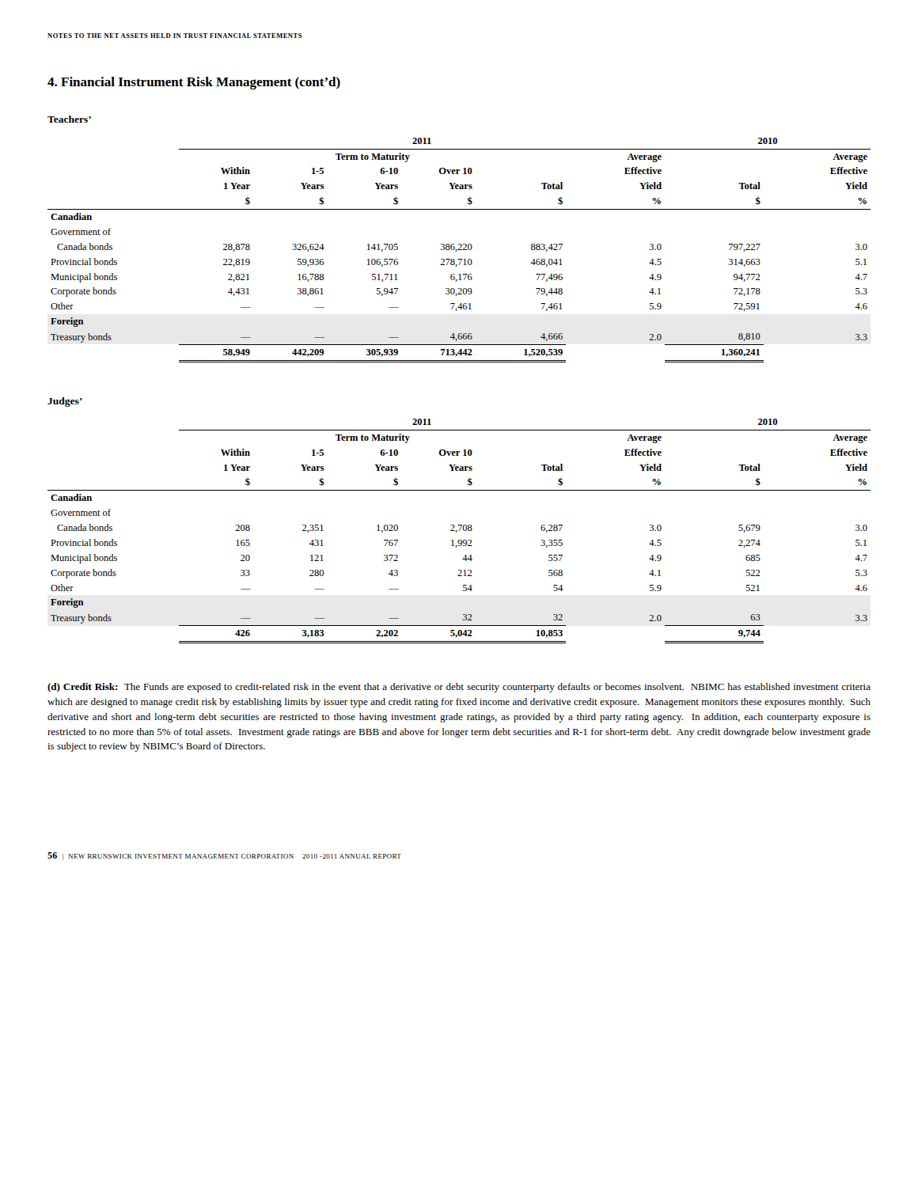NOTES TO THE NET ASSETS HELD IN TRUST FINANCIAL STATEMENTS
4. Financial Instrument Risk Management (cont’d)
Teachers’
| | 2011 | 2010 |
| --- | --- | --- |
| | Term to Maturity | Average | | Average |
| | Within | 1-5 | 6-10 | Over 10 | | Effective | | Effective |
| | 1 Year | Years | Years | Years | Total | Yield | Total | Yield |
| | $ | $ | $ | $ | $ | % | $ | % |
| Canadian | |
| Government of | |
| Canada bonds | 28,878 | 326,624 | 141,705 | 386,220 | 883,427 | 3.0 | 797,227 | 3.0 |
| Provincial bonds | 22,819 | 59,936 | 106,576 | 278,710 | 468,041 | 4.5 | 314,663 | 5.1 |
| Municipal bonds | 2,821 | 16,788 | 51,711 | 6,176 | 77,496 | 4.9 | 94,772 | 4.7 |
| Corporate bonds | 4,431 | 38,861 | 5,947 | 30,209 | 79,448 | 4.1 | 72,178 | 5.3 |
| Other | — | — | — | 7,461 | 7,461 | 5.9 | 72,591 | 4.6 |
| Foreign | |
| Treasury bonds | — | — | — | 4,666 | 4,666 | 2.0 | 8,810 | 3.3 |
| | 58,949 | 442,209 | 305,939 | 713,442 | 1,520,539 | | 1,360,241 | |
Judges’
| | 2011 | 2010 |
| --- | --- | --- |
| | Term to Maturity | Average | | Average |
| | Within | 1-5 | 6-10 | Over 10 | | Effective | | Effective |
| | 1 Year | Years | Years | Years | Total | Yield | Total | Yield |
| | $ | $ | $ | $ | $ | % | $ | % |
| Canadian | |
| Government of | |
| Canada bonds | 208 | 2,351 | 1,020 | 2,708 | 6,287 | 3.0 | 5,679 | 3.0 |
| Provincial bonds | 165 | 431 | 767 | 1,992 | 3,355 | 4.5 | 2,274 | 5.1 |
| Municipal bonds | 20 | 121 | 372 | 44 | 557 | 4.9 | 685 | 4.7 |
| Corporate bonds | 33 | 280 | 43 | 212 | 568 | 4.1 | 522 | 5.3 |
| Other | — | — | — | 54 | 54 | 5.9 | 521 | 4.6 |
| Foreign | |
| Treasury bonds | — | — | — | 32 | 32 | 2.0 | 63 | 3.3 |
| | 426 | 3,183 | 2,202 | 5,042 | 10,853 | | 9,744 | |
(d) Credit Risk: The Funds are exposed to credit-related risk in the event that a derivative or debt security counterparty defaults or becomes insolvent. NBIMC has established investment criteria which are designed to manage credit risk by establishing limits by issuer type and credit rating for fixed income and derivative credit exposure. Management monitors these exposures monthly. Such derivative and short and long-term debt securities are restricted to those having investment grade ratings, as provided by a third party rating agency. In addition, each counterparty exposure is restricted to no more than 5% of total assets. Investment grade ratings are BBB and above for longer term debt securities and R-1 for short-term debt. Any credit downgrade below investment grade is subject to review by NBIMC’s Board of Directors.
56| NEW BRUNSWICK INVESTMENT MANAGEMENT CORPORATION 2010 -2011 ANNUAL REPORT